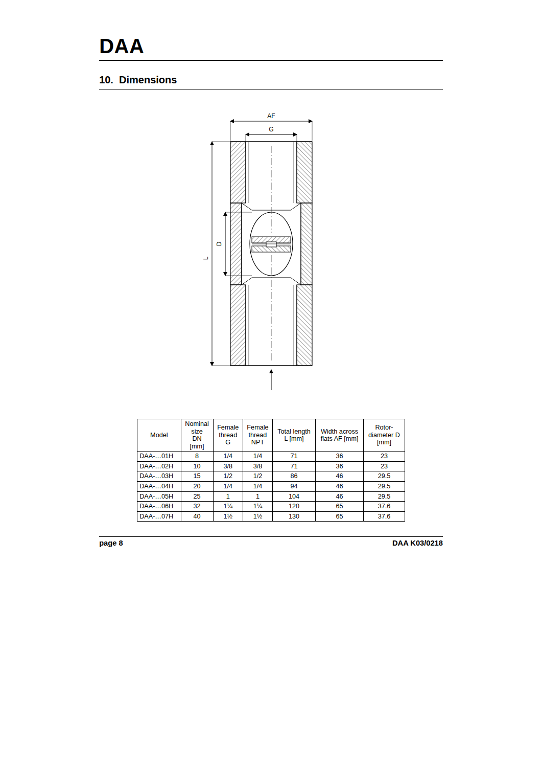DAA
10. Dimensions
AF G L D
| Model | Nominal size DN [mm] | Female thread G | Female thread NPT | Total length L [mm] | Width across flats AF [mm] | Rotor- diameter D [mm] |
| --- | --- | --- | --- | --- | --- | --- |
| DAA-…01H | 8 | 1/4 | 1/4 | 71 | 36 | 23 |
| DAA-…02H | 10 | 3/8 | 3/8 | 71 | 36 | 23 |
| DAA-…03H | 15 | 1/2 | 1/2 | 86 | 46 | 29.5 |
| DAA-…04H | 20 | 1/4 | 1/4 | 94 | 46 | 29.5 |
| DAA-…05H | 25 | 1 | 1 | 104 | 46 | 29.5 |
| DAA-…06H | 32 | 1¼ | 1¼ | 120 | 65 | 37.6 |
| DAA-…07H | 40 | 1½ | 1½ | 130 | 65 | 37.6 |
page 8 DAA K03/0218